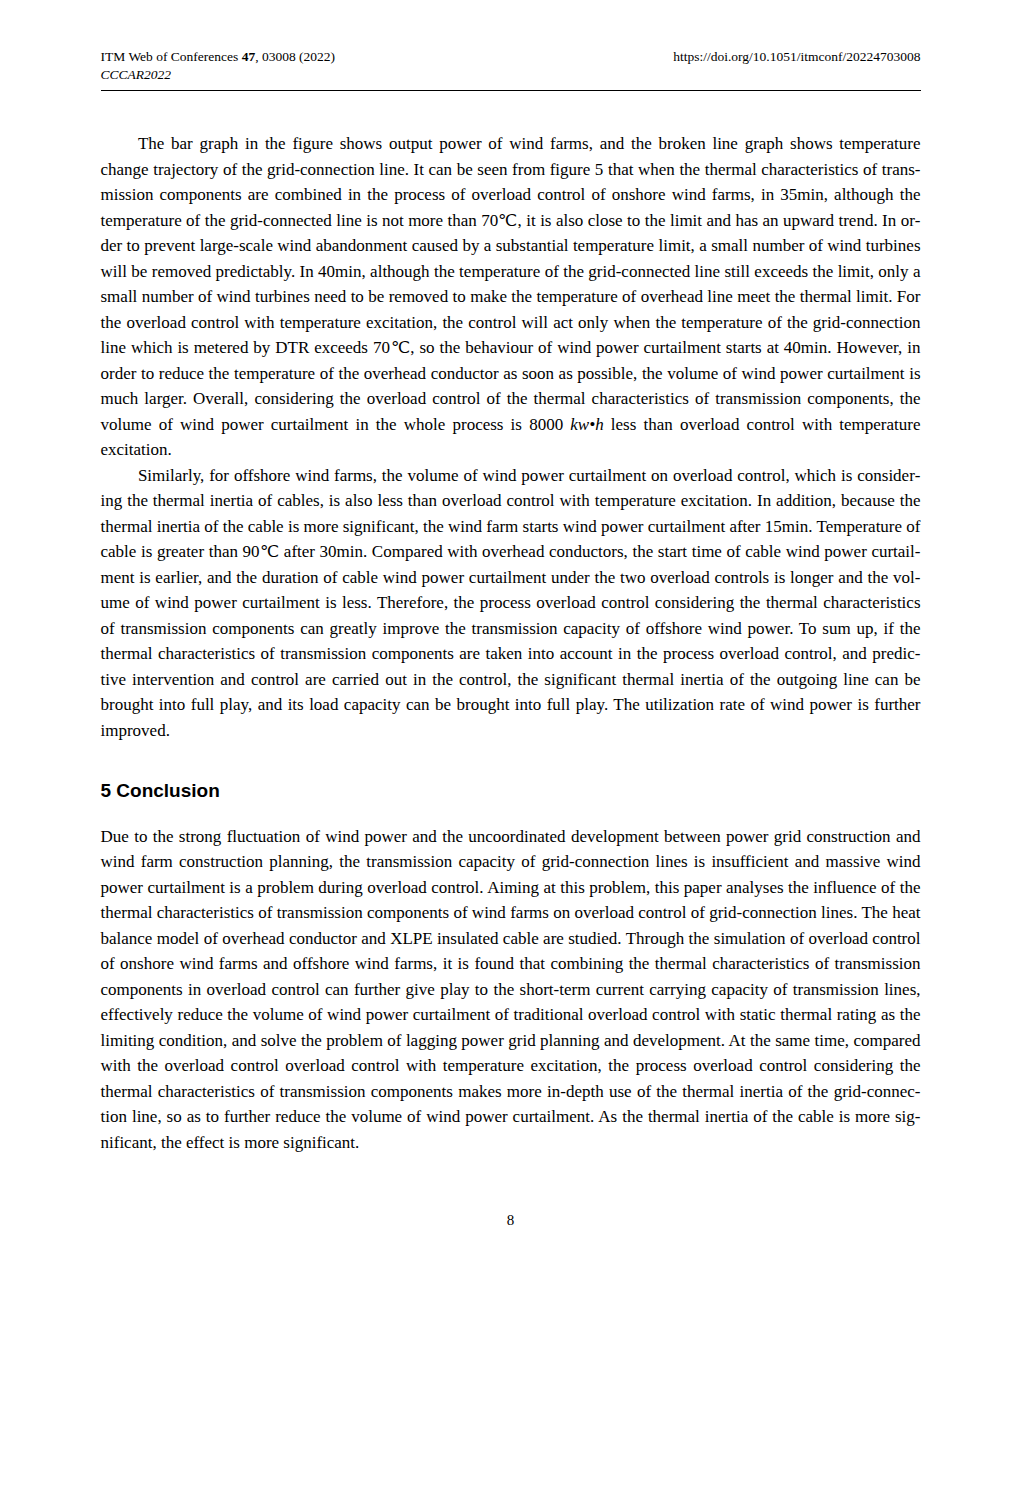ITM Web of Conferences 47, 03008 (2022)
CCCAR2022
https://doi.org/10.1051/itmconf/20224703008
The bar graph in the figure shows output power of wind farms, and the broken line graph shows temperature change trajectory of the grid-connection line. It can be seen from figure 5 that when the thermal characteristics of transmission components are combined in the process of overload control of onshore wind farms, in 35min, although the temperature of the grid-connected line is not more than 70℃, it is also close to the limit and has an upward trend. In order to prevent large-scale wind abandonment caused by a substantial temperature limit, a small number of wind turbines will be removed predictably. In 40min, although the temperature of the grid-connected line still exceeds the limit, only a small number of wind turbines need to be removed to make the temperature of overhead line meet the thermal limit. For the overload control with temperature excitation, the control will act only when the temperature of the grid-connection line which is metered by DTR exceeds 70℃, so the behaviour of wind power curtailment starts at 40min. However, in order to reduce the temperature of the overhead conductor as soon as possible, the volume of wind power curtailment is much larger. Overall, considering the overload control of the thermal characteristics of transmission components, the volume of wind power curtailment in the whole process is 8000 kw•h less than overload control with temperature excitation.
Similarly, for offshore wind farms, the volume of wind power curtailment on overload control, which is considering the thermal inertia of cables, is also less than overload control with temperature excitation. In addition, because the thermal inertia of the cable is more significant, the wind farm starts wind power curtailment after 15min. Temperature of cable is greater than 90℃ after 30min. Compared with overhead conductors, the start time of cable wind power curtailment is earlier, and the duration of cable wind power curtailment under the two overload controls is longer and the volume of wind power curtailment is less. Therefore, the process overload control considering the thermal characteristics of transmission components can greatly improve the transmission capacity of offshore wind power. To sum up, if the thermal characteristics of transmission components are taken into account in the process overload control, and predictive intervention and control are carried out in the control, the significant thermal inertia of the outgoing line can be brought into full play, and its load capacity can be brought into full play. The utilization rate of wind power is further improved.
5 Conclusion
Due to the strong fluctuation of wind power and the uncoordinated development between power grid construction and wind farm construction planning, the transmission capacity of grid-connection lines is insufficient and massive wind power curtailment is a problem during overload control. Aiming at this problem, this paper analyses the influence of the thermal characteristics of transmission components of wind farms on overload control of grid-connection lines. The heat balance model of overhead conductor and XLPE insulated cable are studied. Through the simulation of overload control of onshore wind farms and offshore wind farms, it is found that combining the thermal characteristics of transmission components in overload control can further give play to the short-term current carrying capacity of transmission lines, effectively reduce the volume of wind power curtailment of traditional overload control with static thermal rating as the limiting condition, and solve the problem of lagging power grid planning and development. At the same time, compared with the overload control overload control with temperature excitation, the process overload control considering the thermal characteristics of transmission components makes more in-depth use of the thermal inertia of the grid-connection line, so as to further reduce the volume of wind power curtailment. As the thermal inertia of the cable is more significant, the effect is more significant.
8